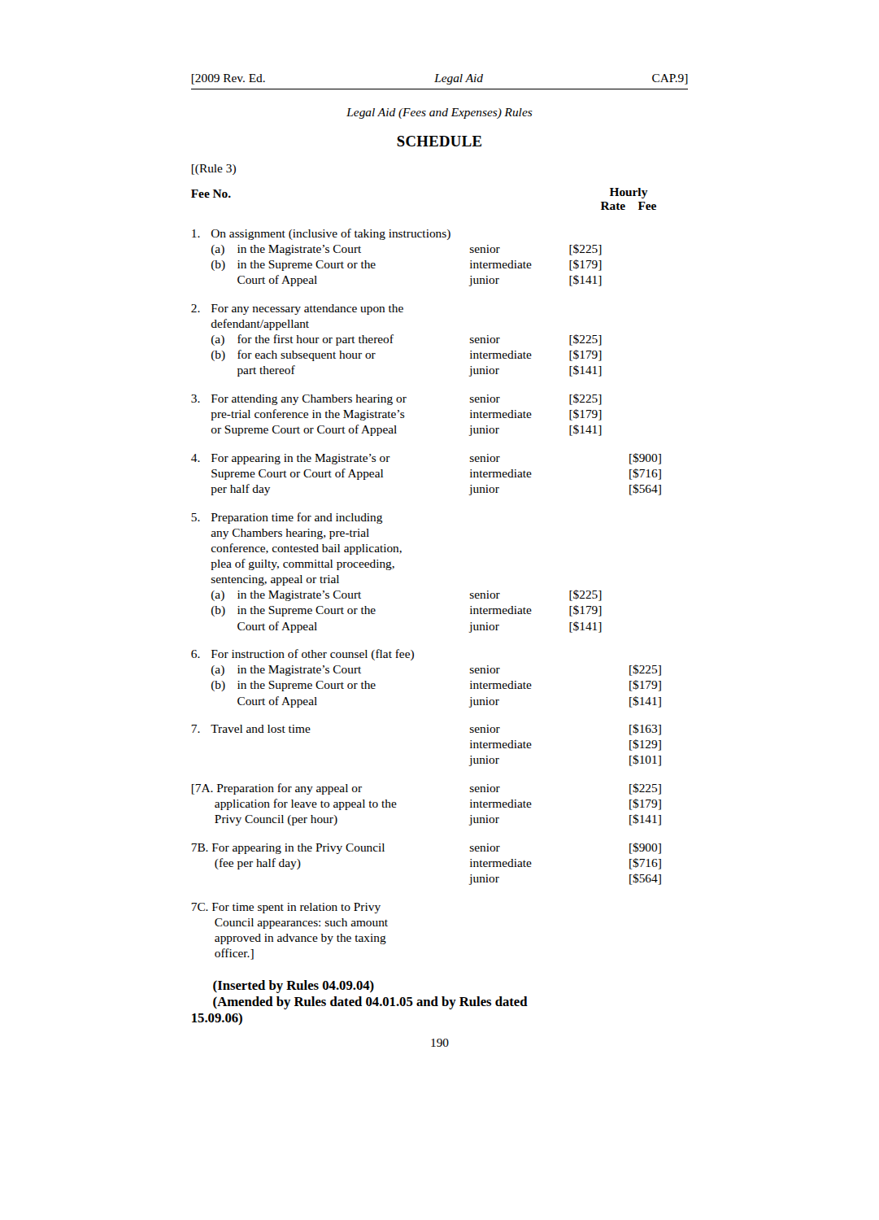[2009 Rev. Ed. Legal Aid CAP.9]
Legal Aid (Fees and Expenses) Rules
SCHEDULE
[(Rule 3)
| Fee No. | | Hourly Rate Fee |
| 1. On assignment (inclusive of taking instructions) | | | |
| (a) in the Magistrate’s Court | senior | [$225] | |
| (b) in the Supreme Court or the | intermediate | [$179] | |
| Court of Appeal | junior | [$141] | |
| 2. For any necessary attendance upon the | | | |
| defendant/appellant | | | |
| (a) for the first hour or part thereof | senior | [$225] | |
| (b) for each subsequent hour or | intermediate | [$179] | |
| part thereof | junior | [$141] | |
| 3. For attending any Chambers hearing or | senior | [$225] | |
| pre-trial conference in the Magistrate’s | intermediate | [$179] | |
| or Supreme Court or Court of Appeal | junior | [$141] | |
| 4. For appearing in the Magistrate’s or | senior | | [$900] |
| Supreme Court or Court of Appeal | intermediate | | [$716] |
| per half day | junior | | [$564] |
| 5. Preparation time for and including | | | |
| any Chambers hearing, pre-trial | | | |
| conference, contested bail application, | | | |
| plea of guilty, committal proceeding, | | | |
| sentencing, appeal or trial | | | |
| (a) in the Magistrate’s Court | senior | [$225] | |
| (b) in the Supreme Court or the | intermediate | [$179] | |
| Court of Appeal | junior | [$141] | |
| 6. For instruction of other counsel (flat fee) | | | |
| (a) in the Magistrate’s Court | senior | | [$225] |
| (b) in the Supreme Court or the | intermediate | | [$179] |
| Court of Appeal | junior | | [$141] |
| 7. Travel and lost time | senior | | [$163] |
| | intermediate | | [$129] |
| | junior | | [$101] |
| [7A. Preparation for any appeal or | senior | | [$225] |
| application for leave to appeal to the | intermediate | | [$179] |
| Privy Council (per hour) | junior | | [$141] |
| 7B. For appearing in the Privy Council | senior | | [$900] |
| (fee per half day) | intermediate | | [$716] |
| | junior | | [$564] |
| 7C. For time spent in relation to Privy | | | |
| Council appearances: such amount | | | |
| approved in advance by the taxing | | | |
| officer.] | | | |
(Inserted by Rules 04.09.04) (Amended by Rules dated 04.01.05 and by Rules dated 15.09.06)
190